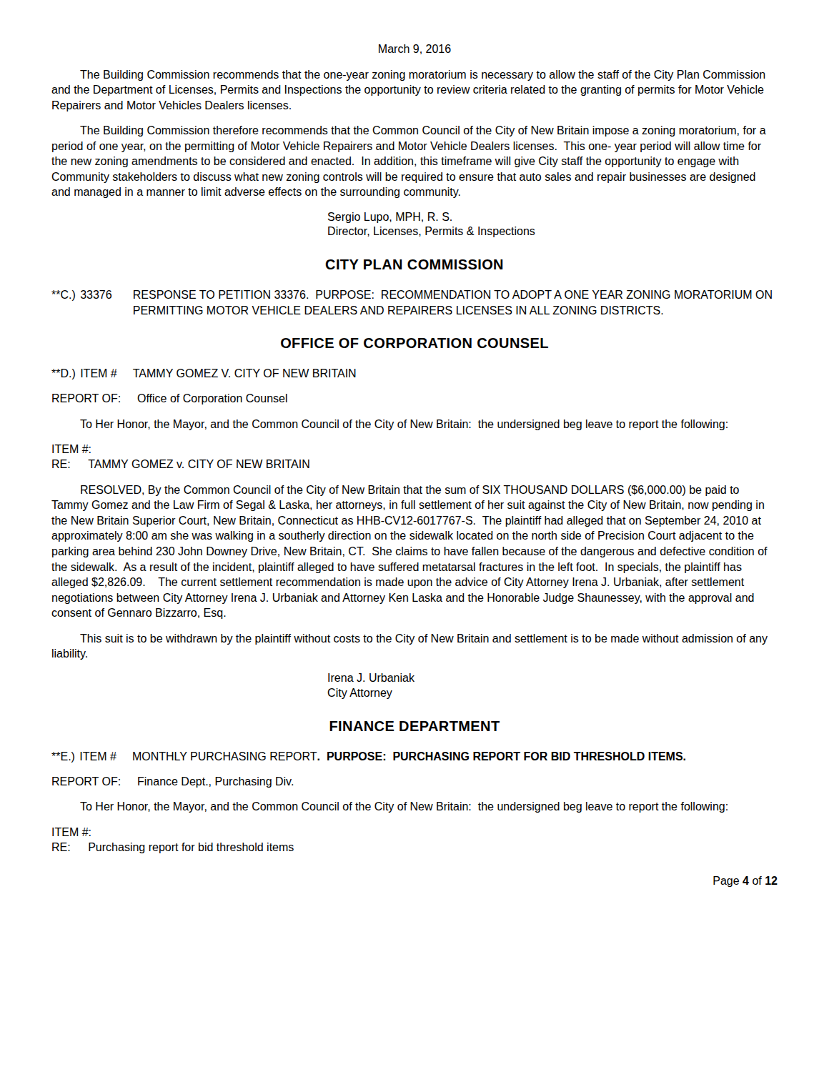March 9, 2016
The Building Commission recommends that the one-year zoning moratorium is necessary to allow the staff of the City Plan Commission and the Department of Licenses, Permits and Inspections the opportunity to review criteria related to the granting of permits for Motor Vehicle Repairers and Motor Vehicles Dealers licenses.
The Building Commission therefore recommends that the Common Council of the City of New Britain impose a zoning moratorium, for a period of one year, on the permitting of Motor Vehicle Repairers and Motor Vehicle Dealers licenses. This one- year period will allow time for the new zoning amendments to be considered and enacted. In addition, this timeframe will give City staff the opportunity to engage with Community stakeholders to discuss what new zoning controls will be required to ensure that auto sales and repair businesses are designed and managed in a manner to limit adverse effects on the surrounding community.
Sergio Lupo, MPH, R. S.
Director, Licenses, Permits & Inspections
CITY PLAN COMMISSION
**C.) 33376 RESPONSE TO PETITION 33376. PURPOSE: RECOMMENDATION TO ADOPT A ONE YEAR ZONING MORATORIUM ON PERMITTING MOTOR VEHICLE DEALERS AND REPAIRERS LICENSES IN ALL ZONING DISTRICTS.
OFFICE OF CORPORATION COUNSEL
**D.) ITEM # TAMMY GOMEZ V. CITY OF NEW BRITAIN
REPORT OF: Office of Corporation Counsel
To Her Honor, the Mayor, and the Common Council of the City of New Britain: the undersigned beg leave to report the following:
ITEM #:
RE: TAMMY GOMEZ v. CITY OF NEW BRITAIN
RESOLVED, By the Common Council of the City of New Britain that the sum of SIX THOUSAND DOLLARS ($6,000.00) be paid to Tammy Gomez and the Law Firm of Segal & Laska, her attorneys, in full settlement of her suit against the City of New Britain, now pending in the New Britain Superior Court, New Britain, Connecticut as HHB-CV12-6017767-S. The plaintiff had alleged that on September 24, 2010 at approximately 8:00 am she was walking in a southerly direction on the sidewalk located on the north side of Precision Court adjacent to the parking area behind 230 John Downey Drive, New Britain, CT. She claims to have fallen because of the dangerous and defective condition of the sidewalk. As a result of the incident, plaintiff alleged to have suffered metatarsal fractures in the left foot. In specials, the plaintiff has alleged $2,826.09. The current settlement recommendation is made upon the advice of City Attorney Irena J. Urbaniak, after settlement negotiations between City Attorney Irena J. Urbaniak and Attorney Ken Laska and the Honorable Judge Shaunessey, with the approval and consent of Gennaro Bizzarro, Esq.
This suit is to be withdrawn by the plaintiff without costs to the City of New Britain and settlement is to be made without admission of any liability.
Irena J. Urbaniak
City Attorney
FINANCE DEPARTMENT
**E.) ITEM # MONTHLY PURCHASING REPORT. PURPOSE: PURCHASING REPORT FOR BID THRESHOLD ITEMS.
REPORT OF: Finance Dept., Purchasing Div.
To Her Honor, the Mayor, and the Common Council of the City of New Britain: the undersigned beg leave to report the following:
ITEM #:
RE: Purchasing report for bid threshold items
Page 4 of 12